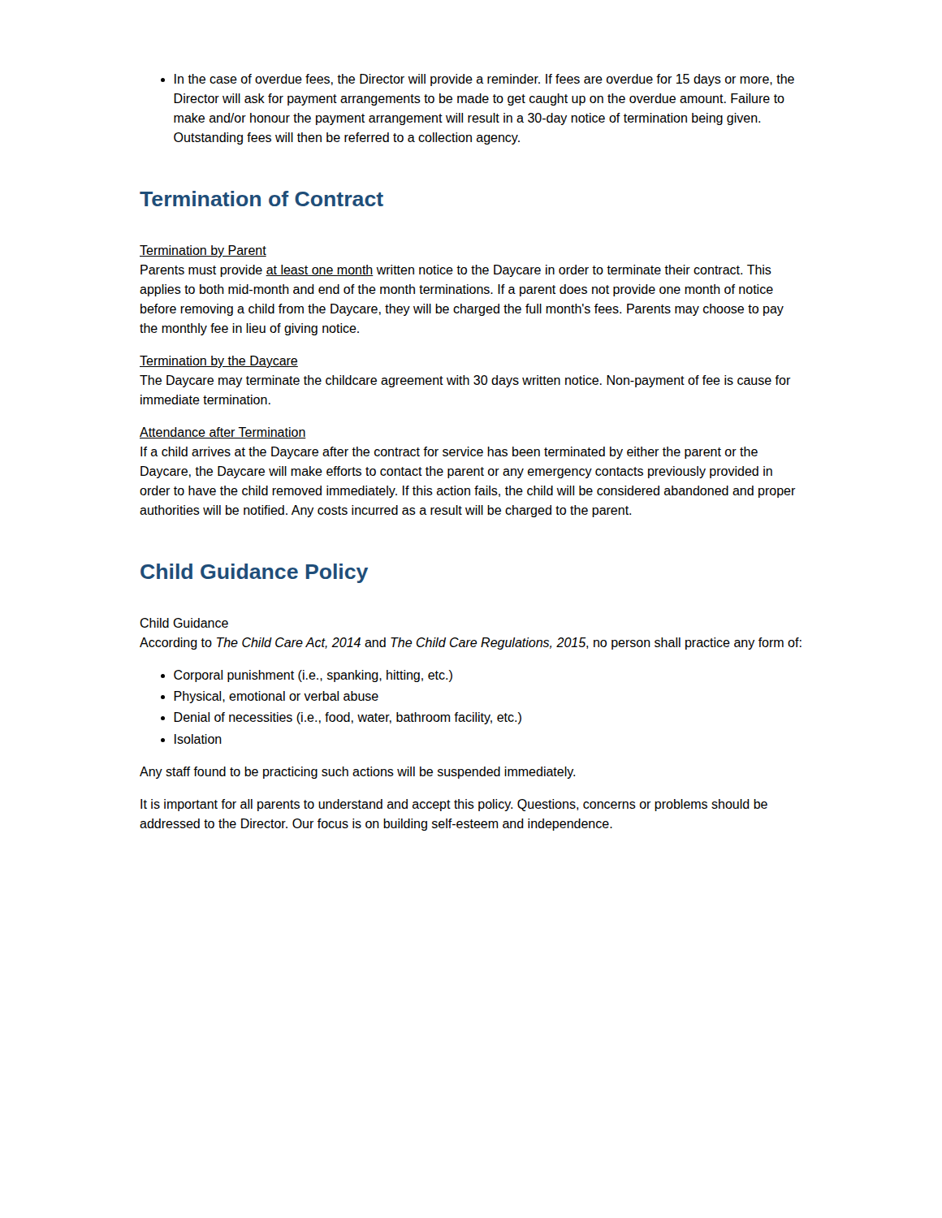In the case of overdue fees, the Director will provide a reminder. If fees are overdue for 15 days or more, the Director will ask for payment arrangements to be made to get caught up on the overdue amount. Failure to make and/or honour the payment arrangement will result in a 30-day notice of termination being given. Outstanding fees will then be referred to a collection agency.
Termination of Contract
Termination by Parent
Parents must provide at least one month written notice to the Daycare in order to terminate their contract. This applies to both mid-month and end of the month terminations. If a parent does not provide one month of notice before removing a child from the Daycare, they will be charged the full month's fees. Parents may choose to pay the monthly fee in lieu of giving notice.
Termination by the Daycare
The Daycare may terminate the childcare agreement with 30 days written notice. Non-payment of fee is cause for immediate termination.
Attendance after Termination
If a child arrives at the Daycare after the contract for service has been terminated by either the parent or the Daycare, the Daycare will make efforts to contact the parent or any emergency contacts previously provided in order to have the child removed immediately. If this action fails, the child will be considered abandoned and proper authorities will be notified. Any costs incurred as a result will be charged to the parent.
Child Guidance Policy
Child Guidance
According to The Child Care Act, 2014 and The Child Care Regulations, 2015, no person shall practice any form of:
Corporal punishment (i.e., spanking, hitting, etc.)
Physical, emotional or verbal abuse
Denial of necessities (i.e., food, water, bathroom facility, etc.)
Isolation
Any staff found to be practicing such actions will be suspended immediately.
It is important for all parents to understand and accept this policy. Questions, concerns or problems should be addressed to the Director. Our focus is on building self-esteem and independence.